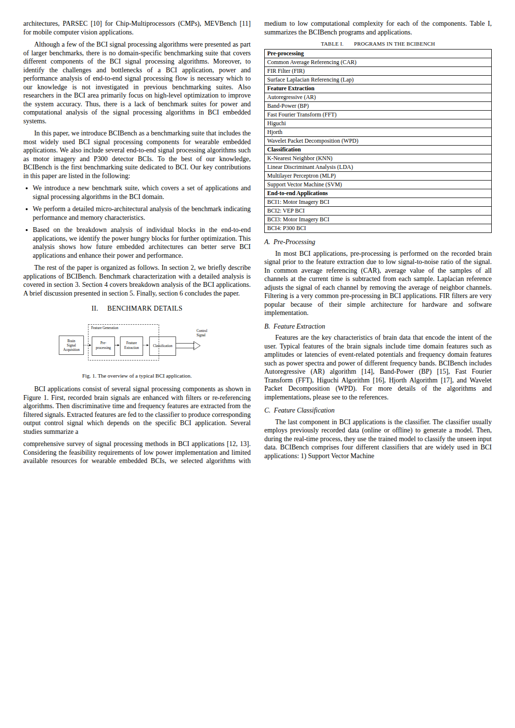architectures, PARSEC [10] for Chip-Multiprocessors (CMPs), MEVBench [11] for mobile computer vision applications.
Although a few of the BCI signal processing algorithms were presented as part of larger benchmarks, there is no domain-specific benchmarking suite that covers different components of the BCI signal processing algorithms. Moreover, to identify the challenges and bottlenecks of a BCI application, power and performance analysis of end-to-end signal processing flow is necessary which to our knowledge is not investigated in previous benchmarking suites. Also researchers in the BCI area primarily focus on high-level optimization to improve the system accuracy. Thus, there is a lack of benchmark suites for power and computational analysis of the signal processing algorithms in BCI embedded systems.
In this paper, we introduce BCIBench as a benchmarking suite that includes the most widely used BCI signal processing components for wearable embedded applications. We also include several end-to-end signal processing algorithms such as motor imagery and P300 detector BCIs. To the best of our knowledge, BCIBench is the first benchmarking suite dedicated to BCI. Our key contributions in this paper are listed in the following:
We introduce a new benchmark suite, which covers a set of applications and signal processing algorithms in the BCI domain.
We perform a detailed micro-architectural analysis of the benchmark indicating performance and memory characteristics.
Based on the breakdown analysis of individual blocks in the end-to-end applications, we identify the power hungry blocks for further optimization. This analysis shows how future embedded architectures can better serve BCI applications and enhance their power and performance.
The rest of the paper is organized as follows. In section 2, we briefly describe applications of BCIBench. Benchmark characterization with a detailed analysis is covered in section 3. Section 4 covers breakdown analysis of the BCI applications. A brief discussion presented in section 5. Finally, section 6 concludes the paper.
II. Benchmark Details
Brain Signal Acquisition Feature Generation Pre- processing Feature Extraction Classification Control Signal
Fig. 1. The overview of a typical BCI application.
BCI applications consist of several signal processing components as shown in Figure 1. First, recorded brain signals are enhanced with filters or re-referencing algorithms. Then discriminative time and frequency features are extracted from the filtered signals. Extracted features are fed to the classifier to produce corresponding output control signal which depends on the specific BCI application. Several studies summarize a
comprehensive survey of signal processing methods in BCI applications [12, 13]. Considering the feasibility requirements of low power implementation and limited available resources for wearable embedded BCIs, we selected algorithms with medium to low computational complexity for each of the components. Table I, summarizes the BCIBench programs and applications.
TABLE I. PROGRAMS IN THE BCIBENCH
| Pre-processing |
| Common Average Referencing (CAR) |
| FIR Filter (FIR) |
| Surface Laplacian Referencing (Lap) |
| Feature Extraction |
| Autoregressive (AR) |
| Band-Power (BP) |
| Fast Fourier Transform (FFT) |
| Higuchi |
| Hjorth |
| Wavelet Packet Decomposition (WPD) |
| Classification |
| K-Nearest Neighbor (KNN) |
| Linear Discriminant Analysis (LDA) |
| Multilayer Perceptron (MLP) |
| Support Vector Machine (SVM) |
| End-to-end Applications |
| BCI1: Motor Imagery BCI |
| BCI2: VEP BCI |
| BCI3: Motor Imagery BCI |
| BCI4: P300 BCI |
A. Pre-Processing
In most BCI applications, pre-processing is performed on the recorded brain signal prior to the feature extraction due to low signal-to-noise ratio of the signal. In common average referencing (CAR), average value of the samples of all channels at the current time is subtracted from each sample. Laplacian reference adjusts the signal of each channel by removing the average of neighbor channels. Filtering is a very common pre-processing in BCI applications. FIR filters are very popular because of their simple architecture for hardware and software implementation.
B. Feature Extraction
Features are the key characteristics of brain data that encode the intent of the user. Typical features of the brain signals include time domain features such as amplitudes or latencies of event-related potentials and frequency domain features such as power spectra and power of different frequency bands. BCIBench includes Autoregressive (AR) algorithm [14], Band-Power (BP) [15], Fast Fourier Transform (FFT), Higuchi Algorithm [16], Hjorth Algorithm [17], and Wavelet Packet Decomposition (WPD). For more details of the algorithms and implementations, please see to the references.
C. Feature Classification
The last component in BCI applications is the classifier. The classifier usually employs previously recorded data (online or offline) to generate a model. Then, during the real-time process, they use the trained model to classify the unseen input data. BCIBench comprises four different classifiers that are widely used in BCI applications: 1) Support Vector Machine